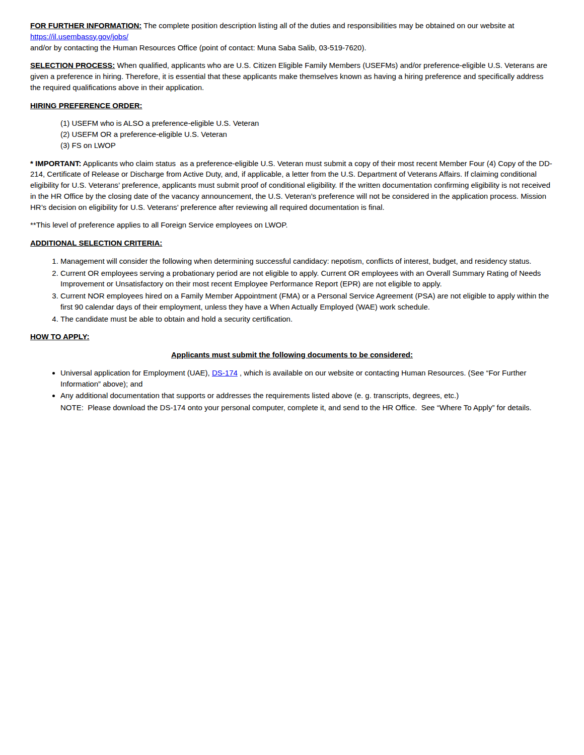FOR FURTHER INFORMATION: The complete position description listing all of the duties and responsibilities may be obtained on our website at https://il.usembassy.gov/jobs/
and/or by contacting the Human Resources Office (point of contact: Muna Saba Salib, 03-519-7620).
SELECTION PROCESS: When qualified, applicants who are U.S. Citizen Eligible Family Members (USEFMs) and/or preference-eligible U.S. Veterans are given a preference in hiring. Therefore, it is essential that these applicants make themselves known as having a hiring preference and specifically address the required qualifications above in their application.
HIRING PREFERENCE ORDER:
(1) USEFM who is ALSO a preference-eligible U.S. Veteran
(2) USEFM OR a preference-eligible U.S. Veteran
(3) FS on LWOP
* IMPORTANT: Applicants who claim status as a preference-eligible U.S. Veteran must submit a copy of their most recent Member Four (4) Copy of the DD-214, Certificate of Release or Discharge from Active Duty, and, if applicable, a letter from the U.S. Department of Veterans Affairs. If claiming conditional eligibility for U.S. Veterans’ preference, applicants must submit proof of conditional eligibility. If the written documentation confirming eligibility is not received in the HR Office by the closing date of the vacancy announcement, the U.S. Veteran’s preference will not be considered in the application process. Mission HR’s decision on eligibility for U.S. Veterans’ preference after reviewing all required documentation is final.
**This level of preference applies to all Foreign Service employees on LWOP.
ADDITIONAL SELECTION CRITERIA:
Management will consider the following when determining successful candidacy: nepotism, conflicts of interest, budget, and residency status.
Current OR employees serving a probationary period are not eligible to apply. Current OR employees with an Overall Summary Rating of Needs Improvement or Unsatisfactory on their most recent Employee Performance Report (EPR) are not eligible to apply.
Current NOR employees hired on a Family Member Appointment (FMA) or a Personal Service Agreement (PSA) are not eligible to apply within the first 90 calendar days of their employment, unless they have a When Actually Employed (WAE) work schedule.
The candidate must be able to obtain and hold a security certification.
HOW TO APPLY:
Applicants must submit the following documents to be considered:
Universal application for Employment (UAE), DS-174 , which is available on our website or contacting Human Resources. (See “For Further Information” above); and
Any additional documentation that supports or addresses the requirements listed above (e. g. transcripts, degrees, etc.)
NOTE: Please download the DS-174 onto your personal computer, complete it, and send to the HR Office. See “Where To Apply” for details.